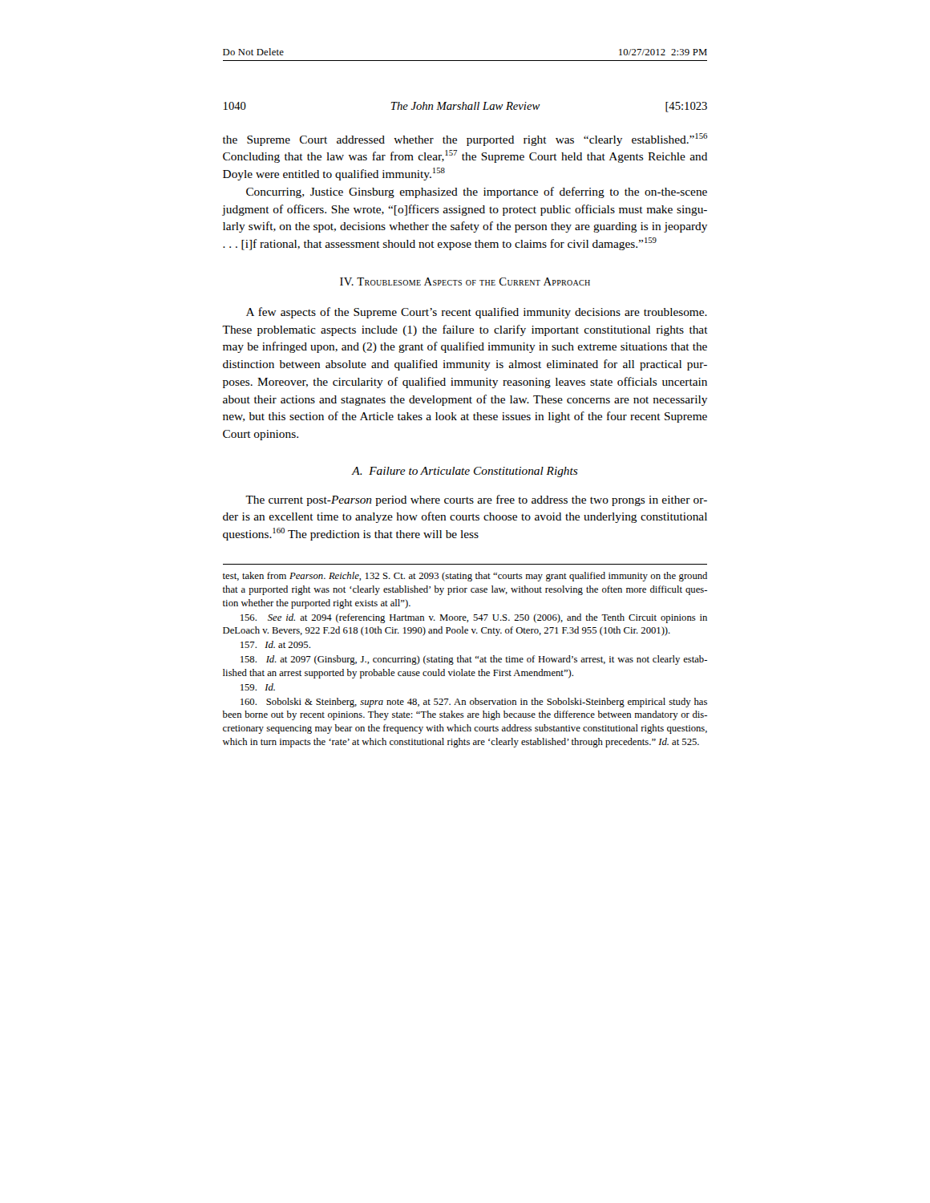Do Not Delete 10/27/2012 2:39 PM
1040 The John Marshall Law Review [45:1023
the Supreme Court addressed whether the purported right was “clearly established.”156 Concluding that the law was far from clear,157 the Supreme Court held that Agents Reichle and Doyle were entitled to qualified immunity.158
Concurring, Justice Ginsburg emphasized the importance of deferring to the on-the-scene judgment of officers. She wrote, “[o]fficers assigned to protect public officials must make singularly swift, on the spot, decisions whether the safety of the person they are guarding is in jeopardy . . . [i]f rational, that assessment should not expose them to claims for civil damages.”159
IV. Troublesome Aspects of the Current Approach
A few aspects of the Supreme Court’s recent qualified immunity decisions are troublesome. These problematic aspects include (1) the failure to clarify important constitutional rights that may be infringed upon, and (2) the grant of qualified immunity in such extreme situations that the distinction between absolute and qualified immunity is almost eliminated for all practical purposes. Moreover, the circularity of qualified immunity reasoning leaves state officials uncertain about their actions and stagnates the development of the law. These concerns are not necessarily new, but this section of the Article takes a look at these issues in light of the four recent Supreme Court opinions.
A. Failure to Articulate Constitutional Rights
The current post-Pearson period where courts are free to address the two prongs in either order is an excellent time to analyze how often courts choose to avoid the underlying constitutional questions.160 The prediction is that there will be less
test, taken from Pearson. Reichle, 132 S. Ct. at 2093 (stating that “courts may grant qualified immunity on the ground that a purported right was not ‘clearly established’ by prior case law, without resolving the often more difficult question whether the purported right exists at all”).
156. See id. at 2094 (referencing Hartman v. Moore, 547 U.S. 250 (2006), and the Tenth Circuit opinions in DeLoach v. Bevers, 922 F.2d 618 (10th Cir. 1990) and Poole v. Cnty. of Otero, 271 F.3d 955 (10th Cir. 2001)).
157. Id. at 2095.
158. Id. at 2097 (Ginsburg, J., concurring) (stating that “at the time of Howard’s arrest, it was not clearly established that an arrest supported by probable cause could violate the First Amendment”).
159. Id.
160. Sobolski & Steinberg, supra note 48, at 527. An observation in the Sobolski-Steinberg empirical study has been borne out by recent opinions. They state: “The stakes are high because the difference between mandatory or discretionary sequencing may bear on the frequency with which courts address substantive constitutional rights questions, which in turn impacts the ‘rate’ at which constitutional rights are ‘clearly established’ through precedents.” Id. at 525.